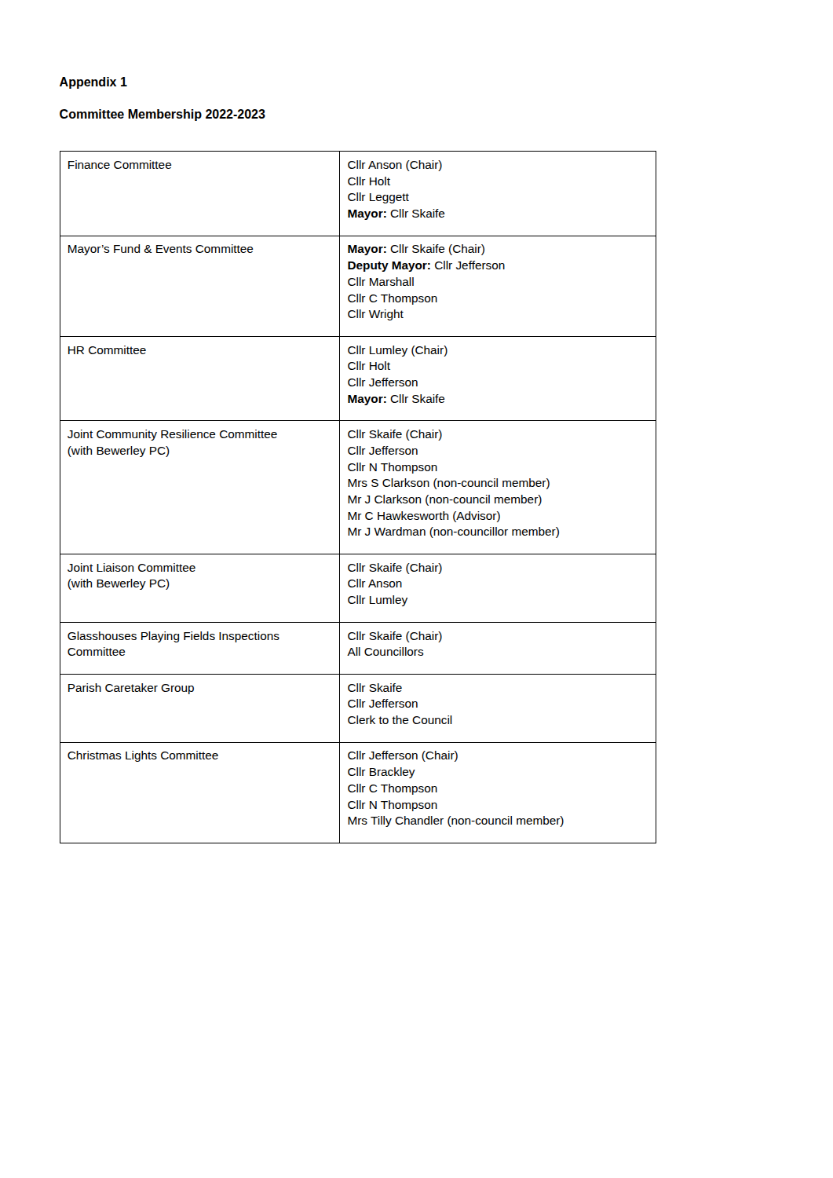Appendix 1
Committee Membership 2022-2023
| Finance Committee | Cllr Anson (Chair) Cllr Holt Cllr Leggett Mayor: Cllr Skaife |
| Mayor’s Fund & Events Committee | Mayor: Cllr Skaife (Chair) Deputy Mayor: Cllr Jefferson Cllr Marshall Cllr C Thompson Cllr Wright |
| HR Committee | Cllr Lumley (Chair) Cllr Holt Cllr Jefferson Mayor: Cllr Skaife |
| Joint Community Resilience Committee (with Bewerley PC) | Cllr Skaife (Chair) Cllr Jefferson Cllr N Thompson Mrs S Clarkson (non-council member) Mr J Clarkson (non-council member) Mr C Hawkesworth (Advisor) Mr J Wardman (non-councillor member) |
| Joint Liaison Committee (with Bewerley PC) | Cllr Skaife (Chair) Cllr Anson Cllr Lumley |
| Glasshouses Playing Fields Inspections Committee | Cllr Skaife (Chair) All Councillors |
| Parish Caretaker Group | Cllr Skaife Cllr Jefferson Clerk to the Council |
| Christmas Lights Committee | Cllr Jefferson (Chair) Cllr Brackley Cllr C Thompson Cllr N Thompson Mrs Tilly Chandler (non-council member) |